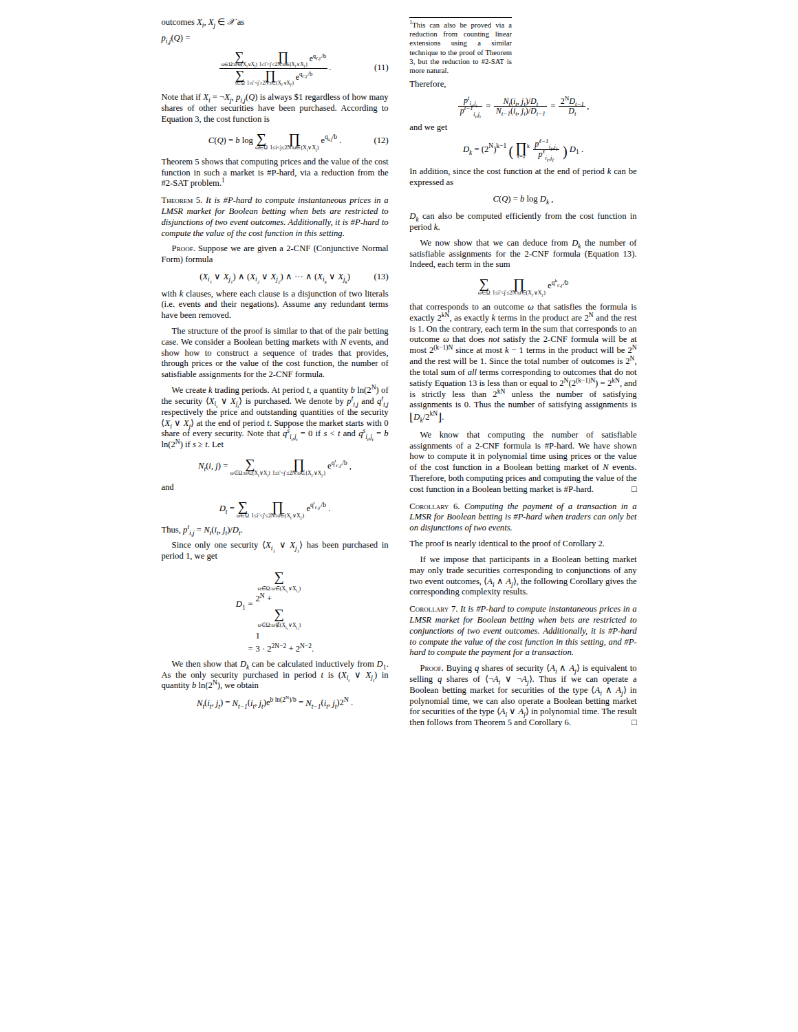outcomes Xi, Xj ∈ 𝒳 as
pi,j(Q) =
∑ω∈Ω:ω∈(Xi∨Xj) ∏1≤i′<j′≤2N:ω∈(Xi′∨Xj′) eqi′,j′/b ∑τ∈Ω ∏1≤i′<j′≤2N:τ∈(Xi′∨Xj′) eqi′,j′/b . (11)
Note that if Xi = ¬Xj, pi,j(Q) is always $1 regardless of how many shares of other securities have been purchased. According to Equation 3, the cost function is
C(Q) = b log ∑ω∈Ω ∏1≤i<j≤2N:ω∈(Xi∨Xj) eqi,j/b . (12)
Theorem 5 shows that computing prices and the value of the cost function in such a market is #P-hard, via a reduction from the #2-SAT problem.1
Theorem 5. It is #P-hard to compute instantaneous prices in a LMSR market for Boolean betting when bets are restricted to disjunctions of two event outcomes. Additionally, it is #P-hard to compute the value of the cost function in this setting.
Proof. Suppose we are given a 2-CNF (Conjunctive Normal Form) formula
(Xi1 ∨ Xj1) ∧ (Xi2 ∨ Xj2) ∧ ··· ∧ (Xik ∨ Xjk) (13)
with k clauses, where each clause is a disjunction of two literals (i.e. events and their negations). Assume any redundant terms have been removed.
The structure of the proof is similar to that of the pair betting case. We consider a Boolean betting markets with N events, and show how to construct a sequence of trades that provides, through prices or the value of the cost function, the number of satisfiable assignments for the 2-CNF formula.
We create k trading periods. At period t, a quantity b ln(2N) of the security ⟨Xit ∨ Xjt⟩ is purchased. We denote by pti,j and qti,j respectively the price and outstanding quantities of the security ⟨Xi ∨ Xj⟩ at the end of period t. Suppose the market starts with 0 share of every security. Note that qsit,jt = 0 if s < t and qsit,jt = b ln(2N) if s ≥ t. Let
Nt(i, j) = ∑ω∈Ω:ω∈(Xi∨Xj) ∏1≤i′<j′≤2N:ω∈(Xi′∨Xj′) eqti′,j′/b ,
and
Dt = ∑ω∈Ω ∏1≤i′<j′≤2N:ω∈(Xi′∨Xj′) eqti′,j′/b .
Thus, pti,j = Nt(it, jt)/Dt.
Since only one security ⟨Xi1 ∨ Xj1⟩ has been purchased in period 1, we get
D1 = ∑ω∈Ω:ω∈(Xi1∨Xj1) 2N + ∑ω∈Ω:ω∉(Xi1∨Xj1) 1
= 3 · 22N−2 + 2N−2.
We then show that Dk can be calculated inductively from D1. As the only security purchased in period t is (Xit ∨ Xjt) in quantity b ln(2N), we obtain
Nt(it, jt) = Nt−1(it, jt)eb ln(2N)/b = Nt−1(it, jt)2N .
1This can also be proved via a reduction from counting linear extensions using a similar technique to the proof of Theorem 3, but the reduction to #2-SAT is more natural.
Therefore,
ptit,jt pt−1it,jt = Nt(it, jt)/Dt Nt−1(it, jt)/Dt−1 = 2NDt−1 Dt ,
and we get
Dk = (2N)k−1 ( ∏ℓ=2k pℓ−1iℓ,jℓ pℓiℓ,jℓ ) D1 .
In addition, since the cost function at the end of period k can be expressed as
C(Q) = b log Dk ,
Dk can also be computed efficiently from the cost function in period k.
We now show that we can deduce from Dk the number of satisfiable assignments for the 2-CNF formula (Equation 13). Indeed, each term in the sum
∑ω∈Ω ∏1≤i′<j′≤2N:ω∈(Xi′∨Xj′) eqki′,j′/b
that corresponds to an outcome ω that satisfies the formula is exactly 2kN, as exactly k terms in the product are 2N and the rest is 1. On the contrary, each term in the sum that corresponds to an outcome ω that does not satisfy the 2-CNF formula will be at most 2(k−1)N since at most k − 1 terms in the product will be 2N and the rest will be 1. Since the total number of outcomes is 2N, the total sum of all terms corresponding to outcomes that do not satisfy Equation 13 is less than or equal to 2N(2(k−1)N) = 2kN, and is strictly less than 2kN unless the number of satisfying assignments is 0. Thus the number of satisfying assignments is ⌊Dk/2kN⌋.
We know that computing the number of satisfiable assignments of a 2-CNF formula is #P-hard. We have shown how to compute it in polynomial time using prices or the value of the cost function in a Boolean betting market of N events. Therefore, both computing prices and computing the value of the cost function in a Boolean betting market is #P-hard. □
Corollary 6. Computing the payment of a transaction in a LMSR for Boolean betting is #P-hard when traders can only bet on disjunctions of two events.
The proof is nearly identical to the proof of Corollary 2.
If we impose that participants in a Boolean betting market may only trade securities corresponding to conjunctions of any two event outcomes, ⟨Ai ∧ Aj⟩, the following Corollary gives the corresponding complexity results.
Corollary 7. It is #P-hard to compute instantaneous prices in a LMSR market for Boolean betting when bets are restricted to conjunctions of two event outcomes. Additionally, it is #P-hard to compute the value of the cost function in this setting, and #P-hard to compute the payment for a transaction.
Proof. Buying q shares of security ⟨Ai ∧ Aj⟩ is equivalent to selling q shares of ⟨¬Ai ∨ ¬Aj⟩. Thus if we can operate a Boolean betting market for securities of the type ⟨Ai ∧ Aj⟩ in polynomial time, we can also operate a Boolean betting market for securities of the type ⟨Ai ∨ Aj⟩ in polynomial time. The result then follows from Theorem 5 and Corollary 6. □